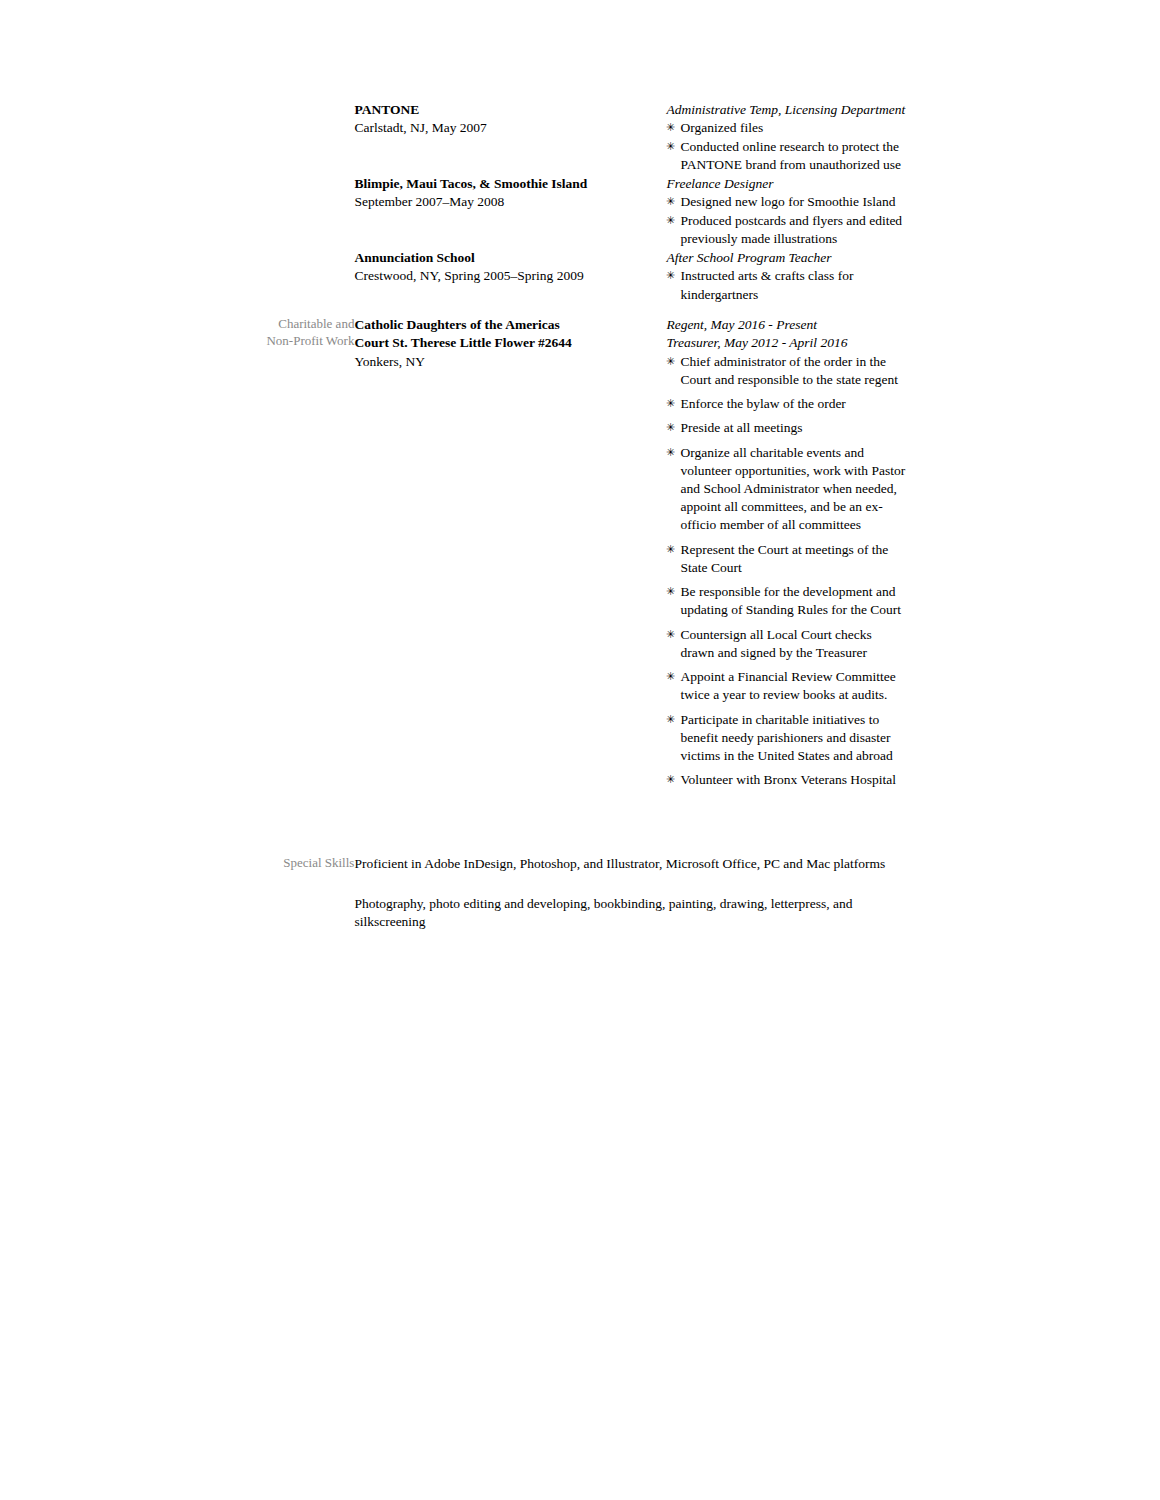| | PANTONE Carlstadt, NJ, May 2007 | Administrative Temp, Licensing Department Organized files Conducted online research to protect the PANTONE brand from unauthorized use |
| | Blimpie, Maui Tacos, & Smoothie Island September 2007–May 2008 | Freelance Designer Designed new logo for Smoothie Island Produced postcards and flyers and edited previously made illustrations |
| | Annunciation School Crestwood, NY, Spring 2005–Spring 2009 | After School Program Teacher Instructed arts & crafts class for kindergartners |
| Charitable and Non-Profit Work | Catholic Daughters of the Americas Court St. Therese Little Flower #2644 Yonkers, NY | Regent, May 2016 - Present Treasurer, May 2012 - April 2016 Chief administrator of the order in the Court and responsible to the state regent Enforce the bylaw of the order Preside at all meetings Organize all charitable events and volunteer opportunities, work with Pastor and School Administrator when needed, appoint all committees, and be an ex-officio member of all committees Represent the Court at meetings of the State Court Be responsible for the development and updating of Standing Rules for the Court Countersign all Local Court checks drawn and signed by the Treasurer Appoint a Financial Review Committee twice a year to review books at audits. Participate in charitable initiatives to benefit needy parishioners and disaster victims in the United States and abroad Volunteer with Bronx Veterans Hospital |
| Special Skills | Proficient in Adobe InDesign, Photoshop, and Illustrator, Microsoft Office, PC and Mac platforms Photography, photo editing and developing, bookbinding, painting, drawing, letterpress, and silkscreening |